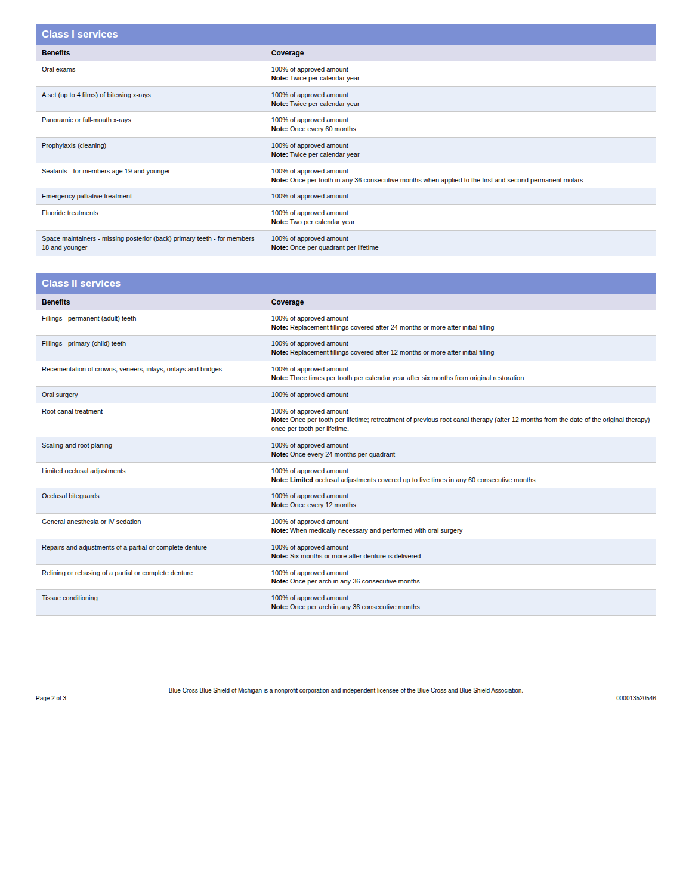Class I services
| Benefits | Coverage |
| --- | --- |
| Oral exams | 100% of approved amount Note: Twice per calendar year |
| A set (up to 4 films) of bitewing x-rays | 100% of approved amount Note: Twice per calendar year |
| Panoramic or full-mouth x-rays | 100% of approved amount Note: Once every 60 months |
| Prophylaxis (cleaning) | 100% of approved amount Note: Twice per calendar year |
| Sealants - for members age 19 and younger | 100% of approved amount Note: Once per tooth in any 36 consecutive months when applied to the first and second permanent molars |
| Emergency palliative treatment | 100% of approved amount |
| Fluoride treatments | 100% of approved amount Note: Two per calendar year |
| Space maintainers - missing posterior (back) primary teeth - for members 18 and younger | 100% of approved amount Note: Once per quadrant per lifetime |
Class II services
| Benefits | Coverage |
| --- | --- |
| Fillings - permanent (adult) teeth | 100% of approved amount Note: Replacement fillings covered after 24 months or more after initial filling |
| Fillings - primary (child) teeth | 100% of approved amount Note: Replacement fillings covered after 12 months or more after initial filling |
| Recementation of crowns, veneers, inlays, onlays and bridges | 100% of approved amount Note: Three times per tooth per calendar year after six months from original restoration |
| Oral surgery | 100% of approved amount |
| Root canal treatment | 100% of approved amount Note: Once per tooth per lifetime; retreatment of previous root canal therapy (after 12 months from the date of the original therapy) once per tooth per lifetime. |
| Scaling and root planing | 100% of approved amount Note: Once every 24 months per quadrant |
| Limited occlusal adjustments | 100% of approved amount Note: Limited occlusal adjustments covered up to five times in any 60 consecutive months |
| Occlusal biteguards | 100% of approved amount Note: Once every 12 months |
| General anesthesia or IV sedation | 100% of approved amount Note: When medically necessary and performed with oral surgery |
| Repairs and adjustments of a partial or complete denture | 100% of approved amount Note: Six months or more after denture is delivered |
| Relining or rebasing of a partial or complete denture | 100% of approved amount Note: Once per arch in any 36 consecutive months |
| Tissue conditioning | 100% of approved amount Note: Once per arch in any 36 consecutive months |
Blue Cross Blue Shield of Michigan is a nonprofit corporation and independent licensee of the Blue Cross and Blue Shield Association.
Page 2 of 3 000013520546